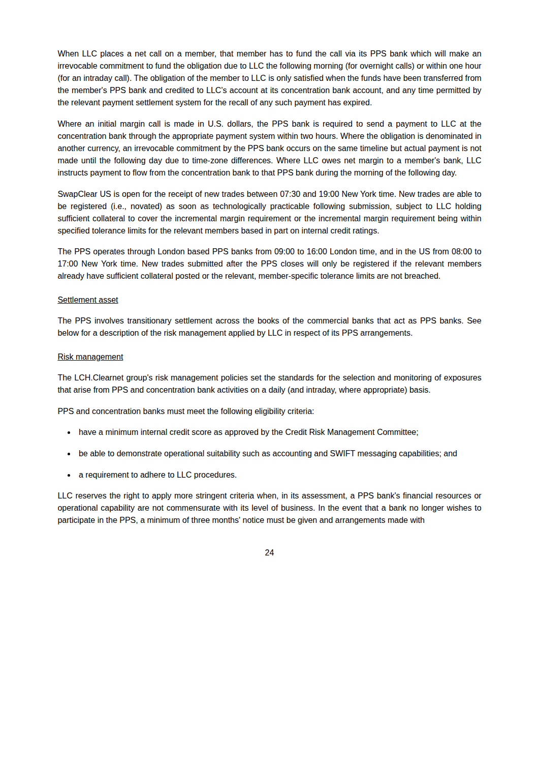When LLC places a net call on a member, that member has to fund the call via its PPS bank which will make an irrevocable commitment to fund the obligation due to LLC the following morning (for overnight calls) or within one hour (for an intraday call). The obligation of the member to LLC is only satisfied when the funds have been transferred from the member's PPS bank and credited to LLC's account at its concentration bank account, and any time permitted by the relevant payment settlement system for the recall of any such payment has expired.
Where an initial margin call is made in U.S. dollars, the PPS bank is required to send a payment to LLC at the concentration bank through the appropriate payment system within two hours. Where the obligation is denominated in another currency, an irrevocable commitment by the PPS bank occurs on the same timeline but actual payment is not made until the following day due to time-zone differences. Where LLC owes net margin to a member's bank, LLC instructs payment to flow from the concentration bank to that PPS bank during the morning of the following day.
SwapClear US is open for the receipt of new trades between 07:30 and 19:00 New York time. New trades are able to be registered (i.e., novated) as soon as technologically practicable following submission, subject to LLC holding sufficient collateral to cover the incremental margin requirement or the incremental margin requirement being within specified tolerance limits for the relevant members based in part on internal credit ratings.
The PPS operates through London based PPS banks from 09:00 to 16:00 London time, and in the US from 08:00 to 17:00 New York time. New trades submitted after the PPS closes will only be registered if the relevant members already have sufficient collateral posted or the relevant, member-specific tolerance limits are not breached.
Settlement asset
The PPS involves transitionary settlement across the books of the commercial banks that act as PPS banks. See below for a description of the risk management applied by LLC in respect of its PPS arrangements.
Risk management
The LCH.Clearnet group's risk management policies set the standards for the selection and monitoring of exposures that arise from PPS and concentration bank activities on a daily (and intraday, where appropriate) basis.
PPS and concentration banks must meet the following eligibility criteria:
have a minimum internal credit score as approved by the Credit Risk Management Committee;
be able to demonstrate operational suitability such as accounting and SWIFT messaging capabilities; and
a requirement to adhere to LLC procedures.
LLC reserves the right to apply more stringent criteria when, in its assessment, a PPS bank's financial resources or operational capability are not commensurate with its level of business. In the event that a bank no longer wishes to participate in the PPS, a minimum of three months' notice must be given and arrangements made with
24